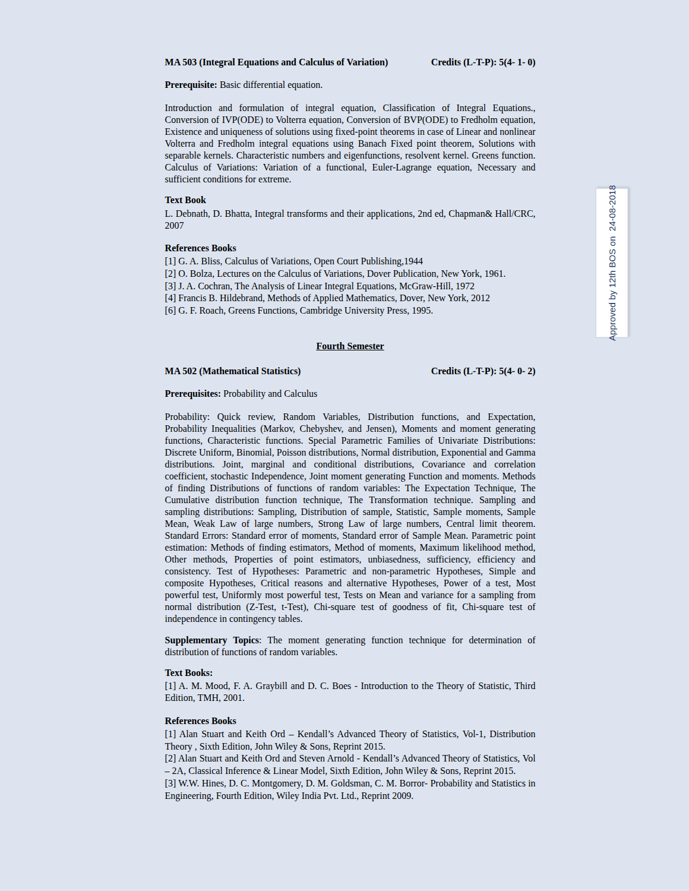Approved by 12th BOS on 24-08-2018
MA 503 (Integral Equations and Calculus of Variation) Credits (L-T-P): 5(4- 1- 0)
Prerequisite: Basic differential equation.
Introduction and formulation of integral equation, Classification of Integral Equations., Conversion of IVP(ODE) to Volterra equation, Conversion of BVP(ODE) to Fredholm equation, Existence and uniqueness of solutions using fixed-point theorems in case of Linear and nonlinear Volterra and Fredholm integral equations using Banach Fixed point theorem, Solutions with separable kernels. Characteristic numbers and eigenfunctions, resolvent kernel. Greens function. Calculus of Variations: Variation of a functional, Euler-Lagrange equation, Necessary and sufficient conditions for extreme.
Text Book
L. Debnath, D. Bhatta, Integral transforms and their applications, 2nd ed, Chapman& Hall/CRC, 2007
References Books
[1] G. A. Bliss, Calculus of Variations, Open Court Publishing,1944
[2] O. Bolza, Lectures on the Calculus of Variations, Dover Publication, New York, 1961.
[3] J. A. Cochran, The Analysis of Linear Integral Equations, McGraw-Hill, 1972
[4] Francis B. Hildebrand, Methods of Applied Mathematics, Dover, New York, 2012
[6] G. F. Roach, Greens Functions, Cambridge University Press, 1995.
Fourth Semester
MA 502 (Mathematical Statistics) Credits (L-T-P): 5(4- 0- 2)
Prerequisites: Probability and Calculus
Probability: Quick review, Random Variables, Distribution functions, and Expectation, Probability Inequalities (Markov, Chebyshev, and Jensen), Moments and moment generating functions, Characteristic functions. Special Parametric Families of Univariate Distributions: Discrete Uniform, Binomial, Poisson distributions, Normal distribution, Exponential and Gamma distributions. Joint, marginal and conditional distributions, Covariance and correlation coefficient, stochastic Independence, Joint moment generating Function and moments. Methods of finding Distributions of functions of random variables: The Expectation Technique, The Cumulative distribution function technique, The Transformation technique. Sampling and sampling distributions: Sampling, Distribution of sample, Statistic, Sample moments, Sample Mean, Weak Law of large numbers, Strong Law of large numbers, Central limit theorem. Standard Errors: Standard error of moments, Standard error of Sample Mean. Parametric point estimation: Methods of finding estimators, Method of moments, Maximum likelihood method, Other methods, Properties of point estimators, unbiasedness, sufficiency, efficiency and consistency. Test of Hypotheses: Parametric and non-parametric Hypotheses, Simple and composite Hypotheses, Critical reasons and alternative Hypotheses, Power of a test, Most powerful test, Uniformly most powerful test, Tests on Mean and variance for a sampling from normal distribution (Z-Test, t-Test), Chi-square test of goodness of fit, Chi-square test of independence in contingency tables.
Supplementary Topics: The moment generating function technique for determination of distribution of functions of random variables.
Text Books:
[1] A. M. Mood, F. A. Graybill and D. C. Boes - Introduction to the Theory of Statistic, Third Edition, TMH, 2001.
References Books
[1] Alan Stuart and Keith Ord – Kendall’s Advanced Theory of Statistics, Vol-1, Distribution Theory , Sixth Edition, John Wiley & Sons, Reprint 2015.
[2] Alan Stuart and Keith Ord and Steven Arnold - Kendall’s Advanced Theory of Statistics, Vol – 2A, Classical Inference & Linear Model, Sixth Edition, John Wiley & Sons, Reprint 2015.
[3] W.W. Hines, D. C. Montgomery, D. M. Goldsman, C. M. Borror- Probability and Statistics in Engineering, Fourth Edition, Wiley India Pvt. Ltd., Reprint 2009.